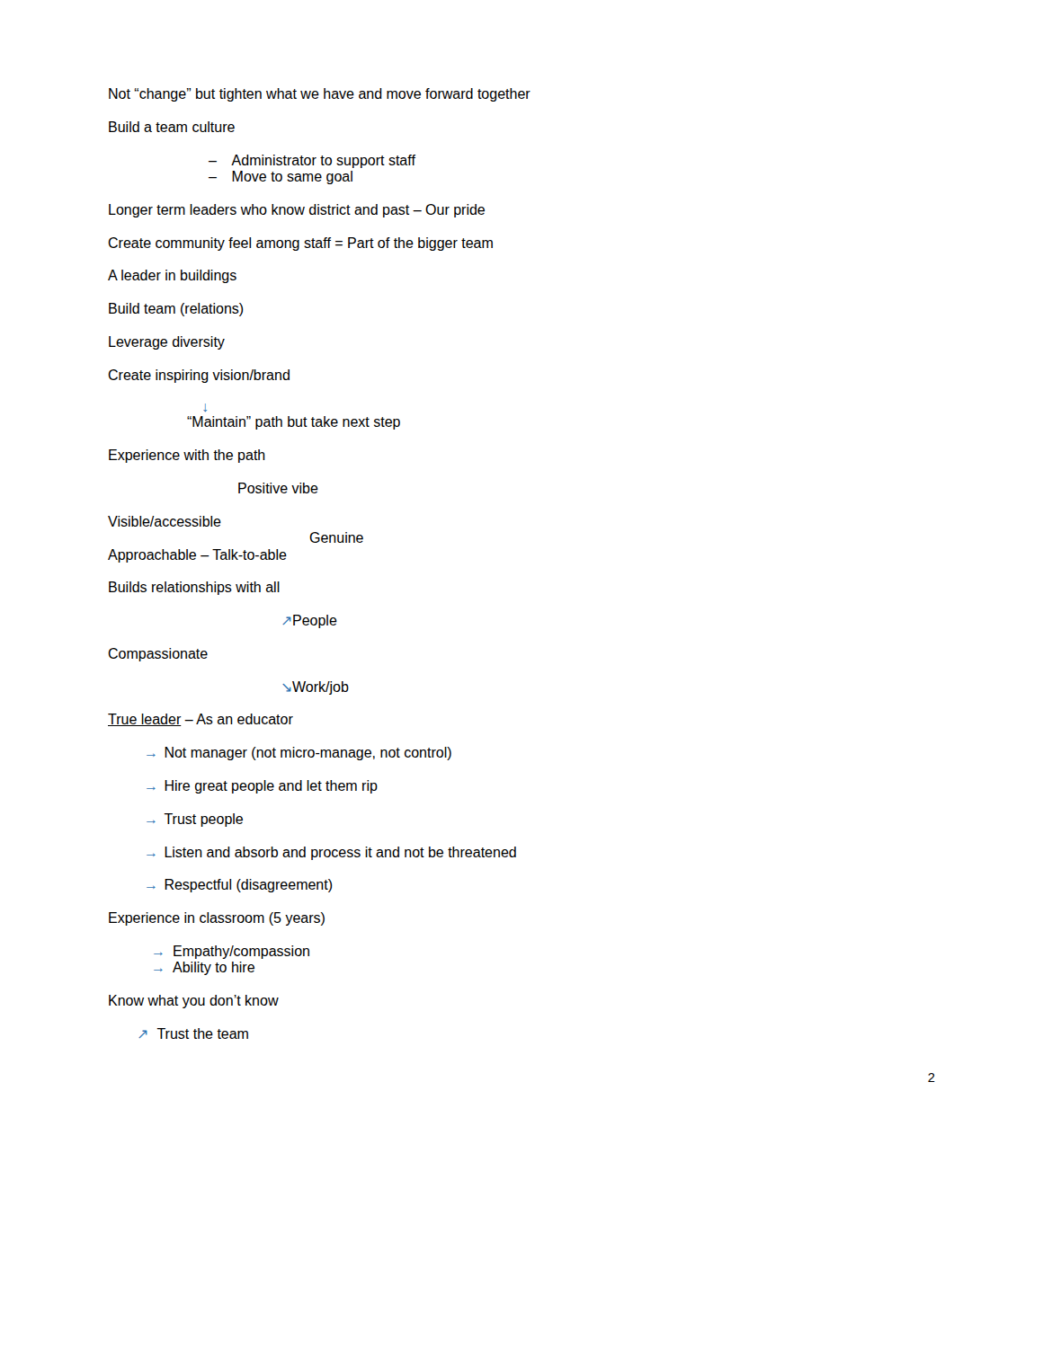Not “change” but tighten what we have and move forward together
Build a team culture
Administrator to support staff
Move to same goal
Longer term leaders who know district and past – Our pride
Create community feel among staff = Part of the bigger team
A leader in buildings
Build team (relations)
Leverage diversity
Create inspiring vision/brand
↓
“Maintain” path but take next step
Experience with the path
Positive vibe
Visible/accessible
Genuine
Approachable – Talk-to-able
Builds relationships with all
↗People
Compassionate
↘Work/job
True leader – As an educator
Not manager (not micro-manage, not control)
Hire great people and let them rip
Trust people
Listen and absorb and process it and not be threatened
Respectful (disagreement)
Experience in classroom (5 years)
Empathy/compassion
Ability to hire
Know what you don’t know
Trust the team
2